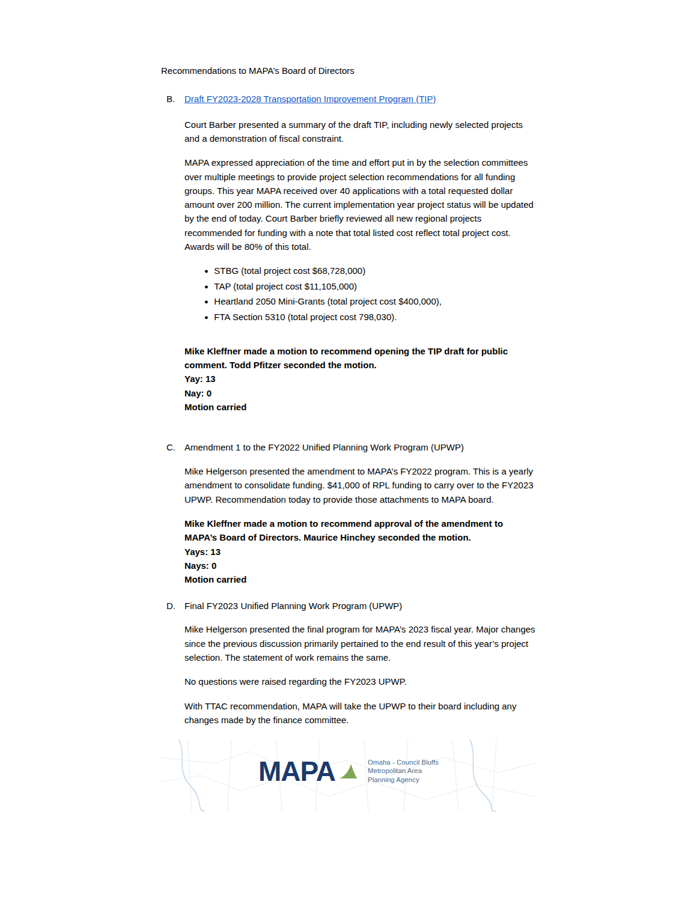Recommendations to MAPA’s Board of Directors
B.
Draft FY2023-2028 Transportation Improvement Program (TIP)
Court Barber presented a summary of the draft TIP, including newly selected projects and a demonstration of fiscal constraint.
MAPA expressed appreciation of the time and effort put in by the selection committees over multiple meetings to provide project selection recommendations for all funding groups. This year MAPA received over 40 applications with a total requested dollar amount over 200 million. The current implementation year project status will be updated by the end of today. Court Barber briefly reviewed all new regional projects recommended for funding with a note that total listed cost reflect total project cost. Awards will be 80% of this total.
STBG (total project cost $68,728,000)
TAP (total project cost $11,105,000)
Heartland 2050 Mini-Grants (total project cost $400,000),
FTA Section 5310 (total project cost 798,030).
Mike Kleffner made a motion to recommend opening the TIP draft for public comment. Todd Pfitzer seconded the motion.
Yay: 13
Nay: 0
Motion carried
C.
Amendment 1 to the FY2022 Unified Planning Work Program (UPWP)
Mike Helgerson presented the amendment to MAPA’s FY2022 program. This is a yearly amendment to consolidate funding. $41,000 of RPL funding to carry over to the FY2023 UPWP. Recommendation today to provide those attachments to MAPA board.
Mike Kleffner made a motion to recommend approval of the amendment to MAPA’s Board of Directors. Maurice Hinchey seconded the motion.
Yays: 13
Nays: 0
Motion carried
D.
Final FY2023 Unified Planning Work Program (UPWP)
Mike Helgerson presented the final program for MAPA’s 2023 fiscal year. Major changes since the previous discussion primarily pertained to the end result of this year’s project selection. The statement of work remains the same.
No questions were raised regarding the FY2023 UPWP.
With TTAC recommendation, MAPA will take the UPWP to their board including any changes made by the finance committee.
MAPA
Omaha - Council Bluffs
Metropolitan Area
Planning Agency